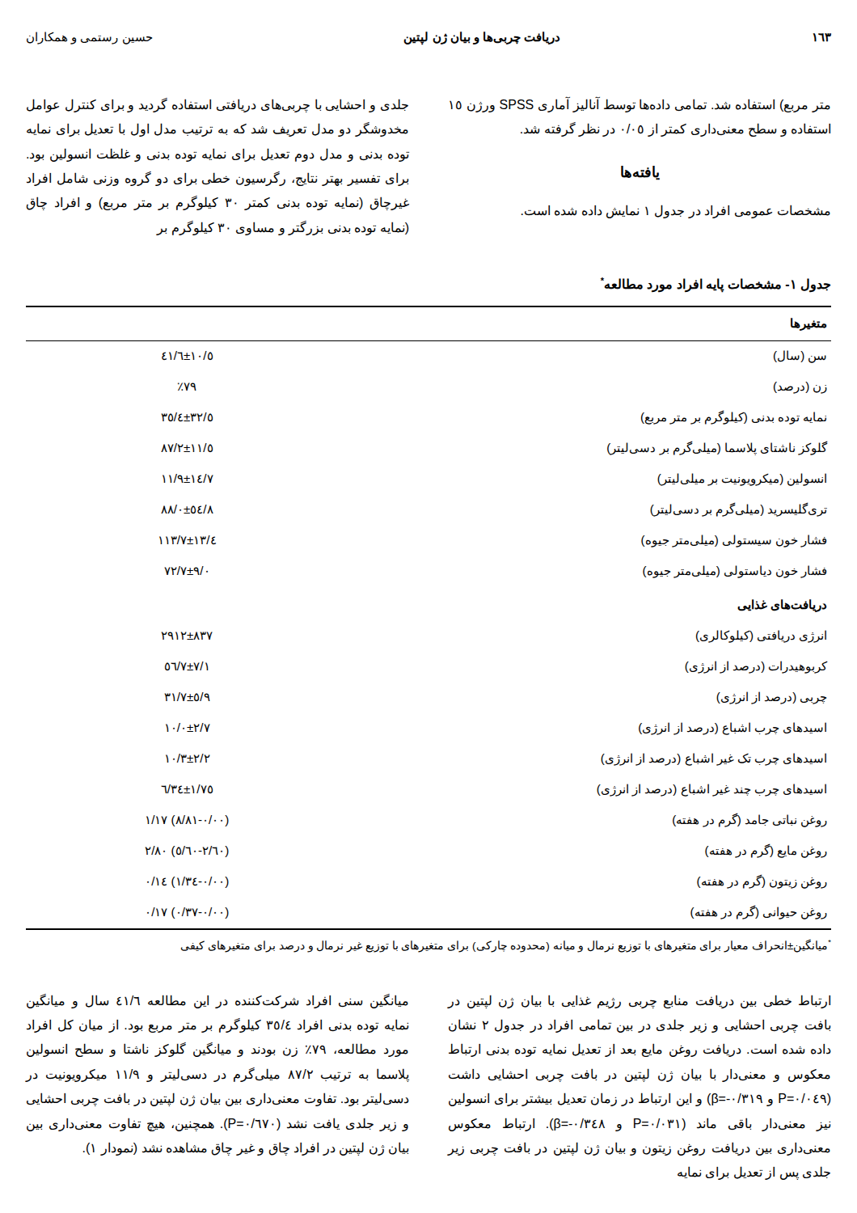۱٦۳ دریافت چربی‌ها و بیان ژن لپتین حسین رستمی و همکاران
متر مربع) استفاده شد. تمامی داده‌ها توسط آنالیز آماری SPSS ورژن ۱٥ استفاده و سطح معنی‌داری کمتر از ۰/۰٥ در نظر گرفته شد.
یافته‌ها
مشخصات عمومی افراد در جدول ۱ نمایش داده شده است.
جلدی و احشایی با چربی‌های دریافتی استفاده گردید و برای کنترل عوامل مخدوشگر دو مدل تعریف شد که به ترتیب مدل اول با تعدیل برای نمایه توده بدنی و مدل دوم تعدیل برای نمایه توده بدنی و غلظت انسولین بود. برای تفسیر بهتر نتایج، رگرسیون خطی برای دو گروه وزنی شامل افراد غیرچاق (نمایه توده بدنی کمتر ۳۰ کیلوگرم بر متر مربع) و افراد چاق (نمایه توده بدنی بزرگتر و مساوی ۳۰ کیلوگرم بر
جدول ۱- مشخصات پایه افراد مورد مطالعه*
| متغیرها | |
| --- | --- |
| سن (سال) | ٤۱/٦±۱۰/٥ |
| زن (درصد) | ٪۷۹ |
| نمایه توده بدنی (کیلوگرم بر متر مربع) | ۳٥/٤±۳۲/٥ |
| گلوکز ناشتای پلاسما (میلی‌گرم بر دسی‌لیتر) | ۸۷/۲±۱۱/٥ |
| انسولین (میکرویونیت بر میلی‌لیتر) | ۱۱/۹±۱٤/۷ |
| تری‌گلیسرید (میلی‌گرم بر دسی‌لیتر) | ۸۸/۰±٥٤/۸ |
| فشار خون سیستولی (میلی‌متر جیوه) | ۱۱۳/۷±۱۳/٤ |
| فشار خون دیاستولی (میلی‌متر جیوه) | ۷۲/۷±۹/۰ |
| دریافت‌های غذایی | |
| انرژی دریافتی (کیلوکالری) | ۲۹۱۲±۸۳۷ |
| کربوهیدرات (درصد از انرژی) | ٥٦/۷±۷/۱ |
| چربی (درصد از انرژی) | ۳۱/۷±٥/۹ |
| اسیدهای چرب اشباع (درصد از انرژی) | ۱۰/۰±۲/۷ |
| اسیدهای چرب تک غیر اشباع (درصد از انرژی) | ۱۰/۳±۲/۲ |
| اسیدهای چرب چند غیر اشباع (درصد از انرژی) | ٦/۳٤±۱/۷٥ |
| روغن نباتی جامد (گرم در هفته) | ۱/۱۷ (۸/۸۱-۰/۰۰) |
| روغن مایع (گرم در هفته) | ۲/۸۰ (٥/٦۰-۲/٦۰) |
| روغن زیتون (گرم در هفته) | ۰/۱٤ (۱/۳٤-۰/۰۰) |
| روغن حیوانی (گرم در هفته) | ۰/۱۷ (۰/۳۷-۰/۰۰) |
*میانگین±انحراف معیار برای متغیرهای با توزیع نرمال و میانه (محدوده چارکی) برای متغیرهای با توزیع غیر نرمال و درصد برای متغیرهای کیفی
ارتباط خطی بین دریافت منابع چربی رژیم غذایی با بیان ژن لپتین در بافت چربی احشایی و زیر جلدی در بین تمامی افراد در جدول ۲ نشان داده شده است. دریافت روغن مایع بعد از تعدیل نمایه توده بدنی ارتباط معکوس و معنی‌دار با بیان ژن لپتین در بافت چربی احشایی داشت (۰/۰٤۹=P و ۰/۳۱۹-=β) و این ارتباط در زمان تعدیل بیشتر برای انسولین نیز معنی‌دار باقی ماند (۰/۰۳۱=P و ۰/۳٤۸-=β). ارتباط معکوس معنی‌داری بین دریافت روغن زیتون و بیان ژن لپتین در بافت چربی زیر جلدی پس از تعدیل برای نمایه
میانگین سنی افراد شرکت‌کننده در این مطالعه ٤۱/٦ سال و میانگین نمایه توده بدنی افراد ۳٥/٤ کیلوگرم بر متر مربع بود. از میان کل افراد مورد مطالعه، ۷۹٪ زن بودند و میانگین گلوکز ناشتا و سطح انسولین پلاسما به ترتیب ۸۷/۲ میلی‌گرم در دسی‌لیتر و ۱۱/۹ میکرویونیت در دسی‌لیتر بود. تفاوت معنی‌داری بین بیان ژن لپتین در بافت چربی احشایی و زیر جلدی یافت نشد (۰/٦۷۰=P). همچنین، هیچ تفاوت معنی‌داری بین بیان ژن لپتین در افراد چاق و غیر چاق مشاهده نشد (نمودار ۱).